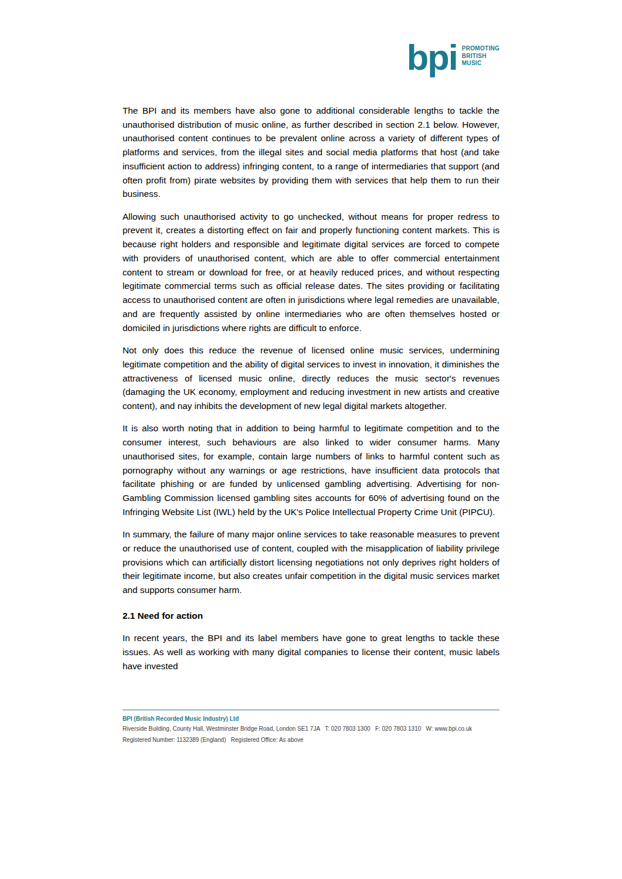bpi
Promoting
British
Music
The BPI and its members have also gone to additional considerable lengths to tackle the unauthorised distribution of music online, as further described in section 2.1 below. However, unauthorised content continues to be prevalent online across a variety of different types of platforms and services, from the illegal sites and social media platforms that host (and take insufficient action to address) infringing content, to a range of intermediaries that support (and often profit from) pirate websites by providing them with services that help them to run their business.
Allowing such unauthorised activity to go unchecked, without means for proper redress to prevent it, creates a distorting effect on fair and properly functioning content markets. This is because right holders and responsible and legitimate digital services are forced to compete with providers of unauthorised content, which are able to offer commercial entertainment content to stream or download for free, or at heavily reduced prices, and without respecting legitimate commercial terms such as official release dates. The sites providing or facilitating access to unauthorised content are often in jurisdictions where legal remedies are unavailable, and are frequently assisted by online intermediaries who are often themselves hosted or domiciled in jurisdictions where rights are difficult to enforce.
Not only does this reduce the revenue of licensed online music services, undermining legitimate competition and the ability of digital services to invest in innovation, it diminishes the attractiveness of licensed music online, directly reduces the music sector's revenues (damaging the UK economy, employment and reducing investment in new artists and creative content), and nay inhibits the development of new legal digital markets altogether.
It is also worth noting that in addition to being harmful to legitimate competition and to the consumer interest, such behaviours are also linked to wider consumer harms. Many unauthorised sites, for example, contain large numbers of links to harmful content such as pornography without any warnings or age restrictions, have insufficient data protocols that facilitate phishing or are funded by unlicensed gambling advertising. Advertising for non-Gambling Commission licensed gambling sites accounts for 60% of advertising found on the Infringing Website List (IWL) held by the UK's Police Intellectual Property Crime Unit (PIPCU).
In summary, the failure of many major online services to take reasonable measures to prevent or reduce the unauthorised use of content, coupled with the misapplication of liability privilege provisions which can artificially distort licensing negotiations not only deprives right holders of their legitimate income, but also creates unfair competition in the digital music services market and supports consumer harm.
2.1 Need for action
In recent years, the BPI and its label members have gone to great lengths to tackle these issues. As well as working with many digital companies to license their content, music labels have invested
BPI (British Recorded Music Industry) Ltd
Riverside Building, County Hall, Westminster Bridge Road, London SE1 7JA T: 020 7803 1300 F: 020 7803 1310 W: www.bpi.co.uk
Registered Number: 1132389 (England) Registered Office: As above